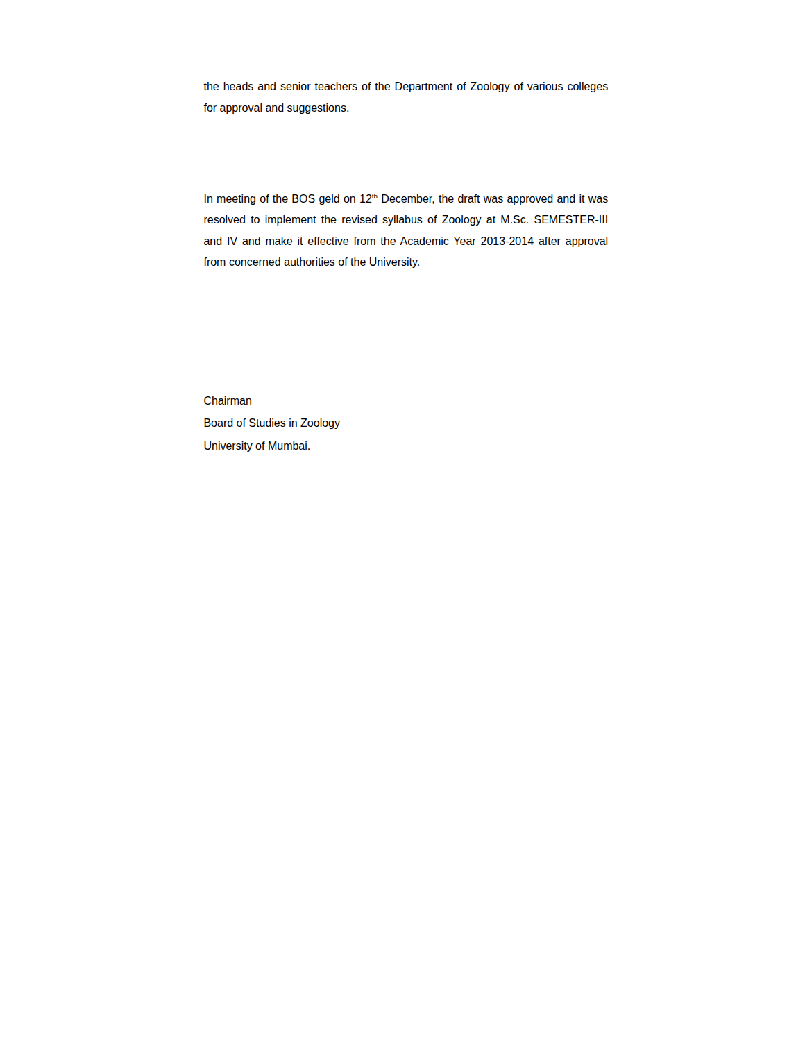the heads and senior teachers of the Department of Zoology of various colleges for approval and suggestions.
In meeting of the BOS geld on 12th December, the draft was approved and it was resolved to implement the revised syllabus of Zoology at M.Sc. SEMESTER-III and IV and make it effective from the Academic Year 2013-2014 after approval from concerned authorities of the University.
Chairman
Board of Studies in Zoology
University of Mumbai.